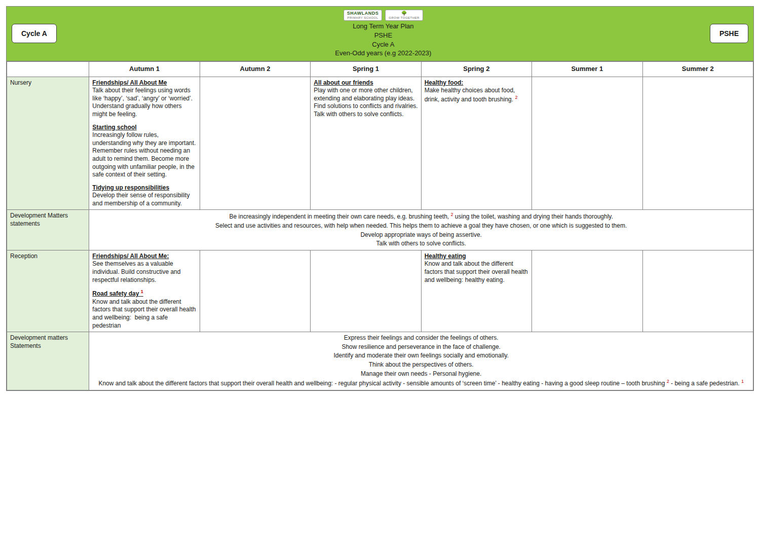Cycle A
SHAWLANDS PRIMARY SCHOOL
🌳 GROW TOGETHER
Long Term Year Plan
PSHE
Cycle A
Even-Odd years (e.g 2022-2023)
PSHE
| | Autumn 1 | Autumn 2 | Spring 1 | Spring 2 | Summer 1 | Summer 2 |
| --- | --- | --- | --- | --- | --- | --- |
| Nursery | Friendships/ All About Me Talk about their feelings using words like ‘happy’, ‘sad’, ‘angry’ or ‘worried’. Understand gradually how others might be feeling. Starting school Increasingly follow rules, understanding why they are important. Remember rules without needing an adult to remind them. Become more outgoing with unfamiliar people, in the safe context of their setting. Tidying up responsibilities Develop their sense of responsibility and membership of a community. | | All about our friends Play with one or more other children, extending and elaborating play ideas. Find solutions to conflicts and rivalries. Talk with others to solve conflicts. | Healthy food: Make healthy choices about food, drink, activity and tooth brushing. 2 | | |
| Development Matters statements | Be increasingly independent in meeting their own care needs, e.g. brushing teeth, 2 using the toilet, washing and drying their hands thoroughly. Select and use activities and resources, with help when needed. This helps them to achieve a goal they have chosen, or one which is suggested to them. Develop appropriate ways of being assertive. Talk with others to solve conflicts. |
| Reception | Friendships/ All About Me: See themselves as a valuable individual. Build constructive and respectful relationships. Road safety day 1 Know and talk about the different factors that support their overall health and wellbeing: being a safe pedestrian | | | Healthy eating Know and talk about the different factors that support their overall health and wellbeing: healthy eating. | | |
| Development matters Statements | Express their feelings and consider the feelings of others. Show resilience and perseverance in the face of challenge. Identify and moderate their own feelings socially and emotionally. Think about the perspectives of others. Manage their own needs - Personal hygiene. Know and talk about the different factors that support their overall health and wellbeing: - regular physical activity - sensible amounts of ‘screen time’ - healthy eating - having a good sleep routine – tooth brushing 2 - being a safe pedestrian. 1 |